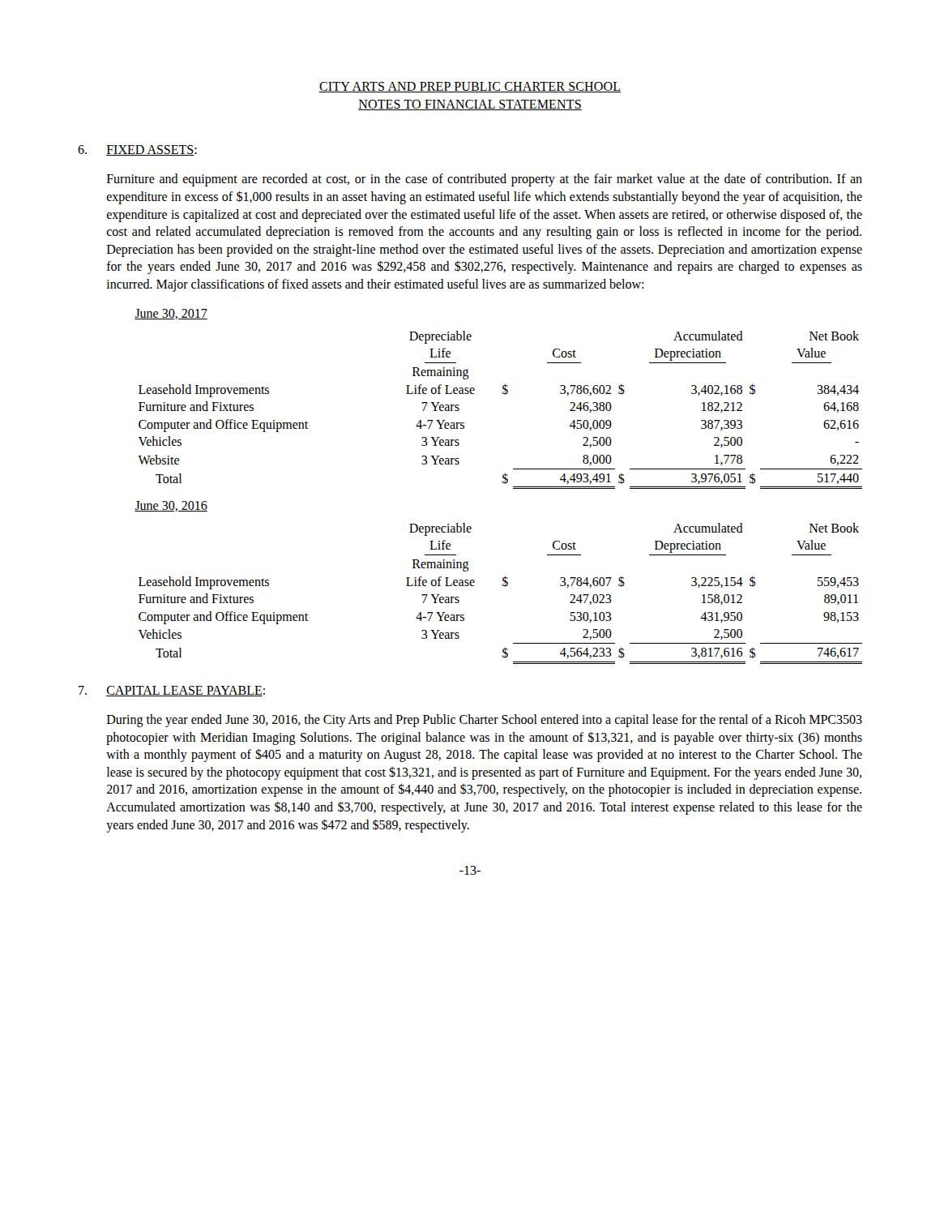CITY ARTS AND PREP PUBLIC CHARTER SCHOOL
NOTES TO FINANCIAL STATEMENTS
6. Fixed Assets:
Furniture and equipment are recorded at cost, or in the case of contributed property at the fair market value at the date of contribution. If an expenditure in excess of $1,000 results in an asset having an estimated useful life which extends substantially beyond the year of acquisition, the expenditure is capitalized at cost and depreciated over the estimated useful life of the asset. When assets are retired, or otherwise disposed of, the cost and related accumulated depreciation is removed from the accounts and any resulting gain or loss is reflected in income for the period. Depreciation has been provided on the straight-line method over the estimated useful lives of the assets. Depreciation and amortization expense for the years ended June 30, 2017 and 2016 was $292,458 and $302,276, respectively. Maintenance and repairs are charged to expenses as incurred. Major classifications of fixed assets and their estimated useful lives are as summarized below:
June 30, 2017
| | Depreciable | | | | Accumulated | | Net Book |
| | Life | | Cost | | Depreciation | | Value |
| | Remaining | |
| Leasehold Improvements | Life of Lease | $ | 3,786,602 | $ | 3,402,168 | $ | 384,434 |
| Furniture and Fixtures | 7 Years | | 246,380 | | 182,212 | | 64,168 |
| Computer and Office Equipment | 4-7 Years | | 450,009 | | 387,393 | | 62,616 |
| Vehicles | 3 Years | | 2,500 | | 2,500 | | - |
| Website | 3 Years | | 8,000 | | 1,778 | | 6,222 |
| Total | | $ | 4,493,491 | $ | 3,976,051 | $ | 517,440 |
June 30, 2016
| | Depreciable | | | | Accumulated | | Net Book |
| | Life | | Cost | | Depreciation | | Value |
| | Remaining | |
| Leasehold Improvements | Life of Lease | $ | 3,784,607 | $ | 3,225,154 | $ | 559,453 |
| Furniture and Fixtures | 7 Years | | 247,023 | | 158,012 | | 89,011 |
| Computer and Office Equipment | 4-7 Years | | 530,103 | | 431,950 | | 98,153 |
| Vehicles | 3 Years | | 2,500 | | 2,500 | | |
| Total | | $ | 4,564,233 | $ | 3,817,616 | $ | 746,617 |
7. Capital Lease Payable:
During the year ended June 30, 2016, the City Arts and Prep Public Charter School entered into a capital lease for the rental of a Ricoh MPC3503 photocopier with Meridian Imaging Solutions. The original balance was in the amount of $13,321, and is payable over thirty-six (36) months with a monthly payment of $405 and a maturity on August 28, 2018. The capital lease was provided at no interest to the Charter School. The lease is secured by the photocopy equipment that cost $13,321, and is presented as part of Furniture and Equipment. For the years ended June 30, 2017 and 2016, amortization expense in the amount of $4,440 and $3,700, respectively, on the photocopier is included in depreciation expense. Accumulated amortization was $8,140 and $3,700, respectively, at June 30, 2017 and 2016. Total interest expense related to this lease for the years ended June 30, 2017 and 2016 was $472 and $589, respectively.
-13-